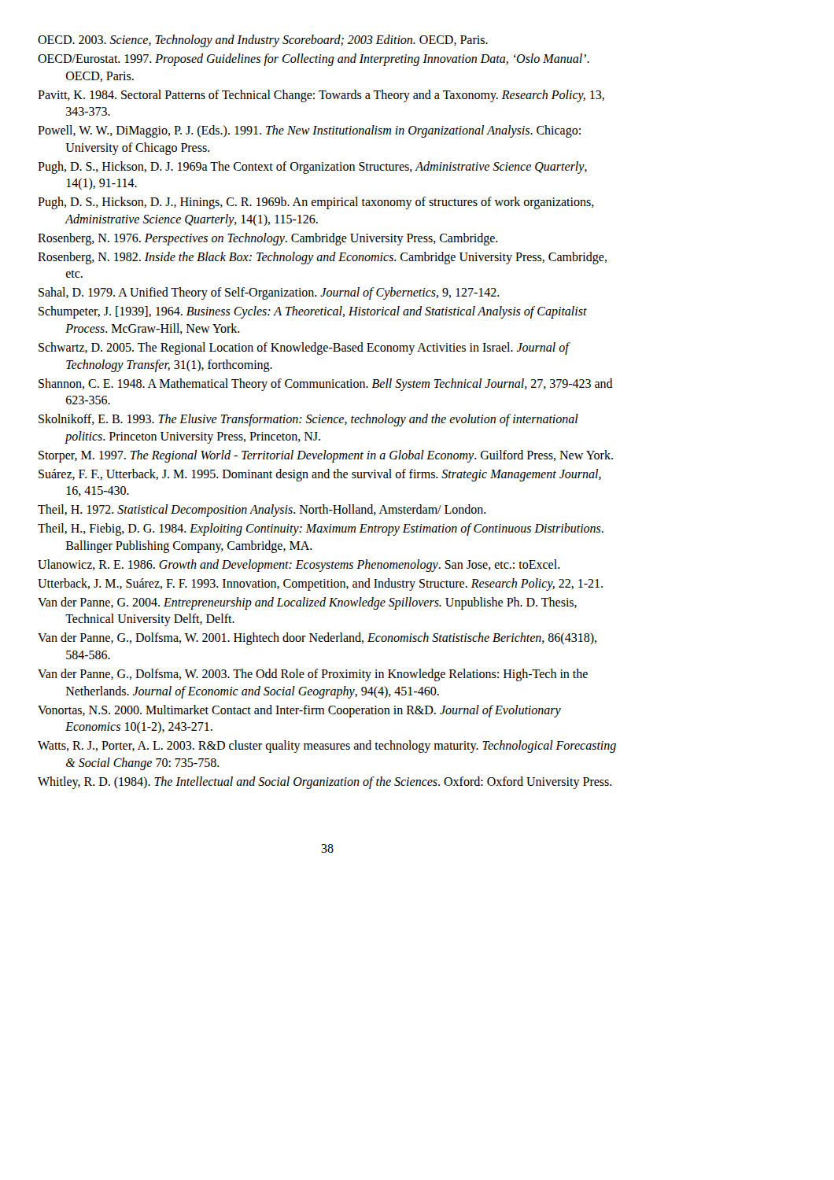OECD. 2003. Science, Technology and Industry Scoreboard; 2003 Edition. OECD, Paris.
OECD/Eurostat. 1997. Proposed Guidelines for Collecting and Interpreting Innovation Data, ‘Oslo Manual’. OECD, Paris.
Pavitt, K. 1984. Sectoral Patterns of Technical Change: Towards a Theory and a Taxonomy. Research Policy, 13, 343-373.
Powell, W. W., DiMaggio, P. J. (Eds.). 1991. The New Institutionalism in Organizational Analysis. Chicago: University of Chicago Press.
Pugh, D. S., Hickson, D. J. 1969a The Context of Organization Structures, Administrative Science Quarterly, 14(1), 91-114.
Pugh, D. S., Hickson, D. J., Hinings, C. R. 1969b. An empirical taxonomy of structures of work organizations, Administrative Science Quarterly, 14(1), 115-126.
Rosenberg, N. 1976. Perspectives on Technology. Cambridge University Press, Cambridge.
Rosenberg, N. 1982. Inside the Black Box: Technology and Economics. Cambridge University Press, Cambridge, etc.
Sahal, D. 1979. A Unified Theory of Self-Organization. Journal of Cybernetics, 9, 127-142.
Schumpeter, J. [1939], 1964. Business Cycles: A Theoretical, Historical and Statistical Analysis of Capitalist Process. McGraw-Hill, New York.
Schwartz, D. 2005. The Regional Location of Knowledge-Based Economy Activities in Israel. Journal of Technology Transfer, 31(1), forthcoming.
Shannon, C. E. 1948. A Mathematical Theory of Communication. Bell System Technical Journal, 27, 379-423 and 623-356.
Skolnikoff, E. B. 1993. The Elusive Transformation: Science, technology and the evolution of international politics. Princeton University Press, Princeton, NJ.
Storper, M. 1997. The Regional World - Territorial Development in a Global Economy. Guilford Press, New York.
Suárez, F. F., Utterback, J. M. 1995. Dominant design and the survival of firms. Strategic Management Journal, 16, 415-430.
Theil, H. 1972. Statistical Decomposition Analysis. North-Holland, Amsterdam/ London.
Theil, H., Fiebig, D. G. 1984. Exploiting Continuity: Maximum Entropy Estimation of Continuous Distributions. Ballinger Publishing Company, Cambridge, MA.
Ulanowicz, R. E. 1986. Growth and Development: Ecosystems Phenomenology. San Jose, etc.: toExcel.
Utterback, J. M., Suárez, F. F. 1993. Innovation, Competition, and Industry Structure. Research Policy, 22, 1-21.
Van der Panne, G. 2004. Entrepreneurship and Localized Knowledge Spillovers. Unpublishe Ph. D. Thesis, Technical University Delft, Delft.
Van der Panne, G., Dolfsma, W. 2001. Hightech door Nederland, Economisch Statistische Berichten, 86(4318), 584-586.
Van der Panne, G., Dolfsma, W. 2003. The Odd Role of Proximity in Knowledge Relations: High-Tech in the Netherlands. Journal of Economic and Social Geography, 94(4), 451-460.
Vonortas, N.S. 2000. Multimarket Contact and Inter-firm Cooperation in R&D. Journal of Evolutionary Economics 10(1-2), 243-271.
Watts, R. J., Porter, A. L. 2003. R&D cluster quality measures and technology maturity. Technological Forecasting & Social Change 70: 735-758.
Whitley, R. D. (1984). The Intellectual and Social Organization of the Sciences. Oxford: Oxford University Press.
38